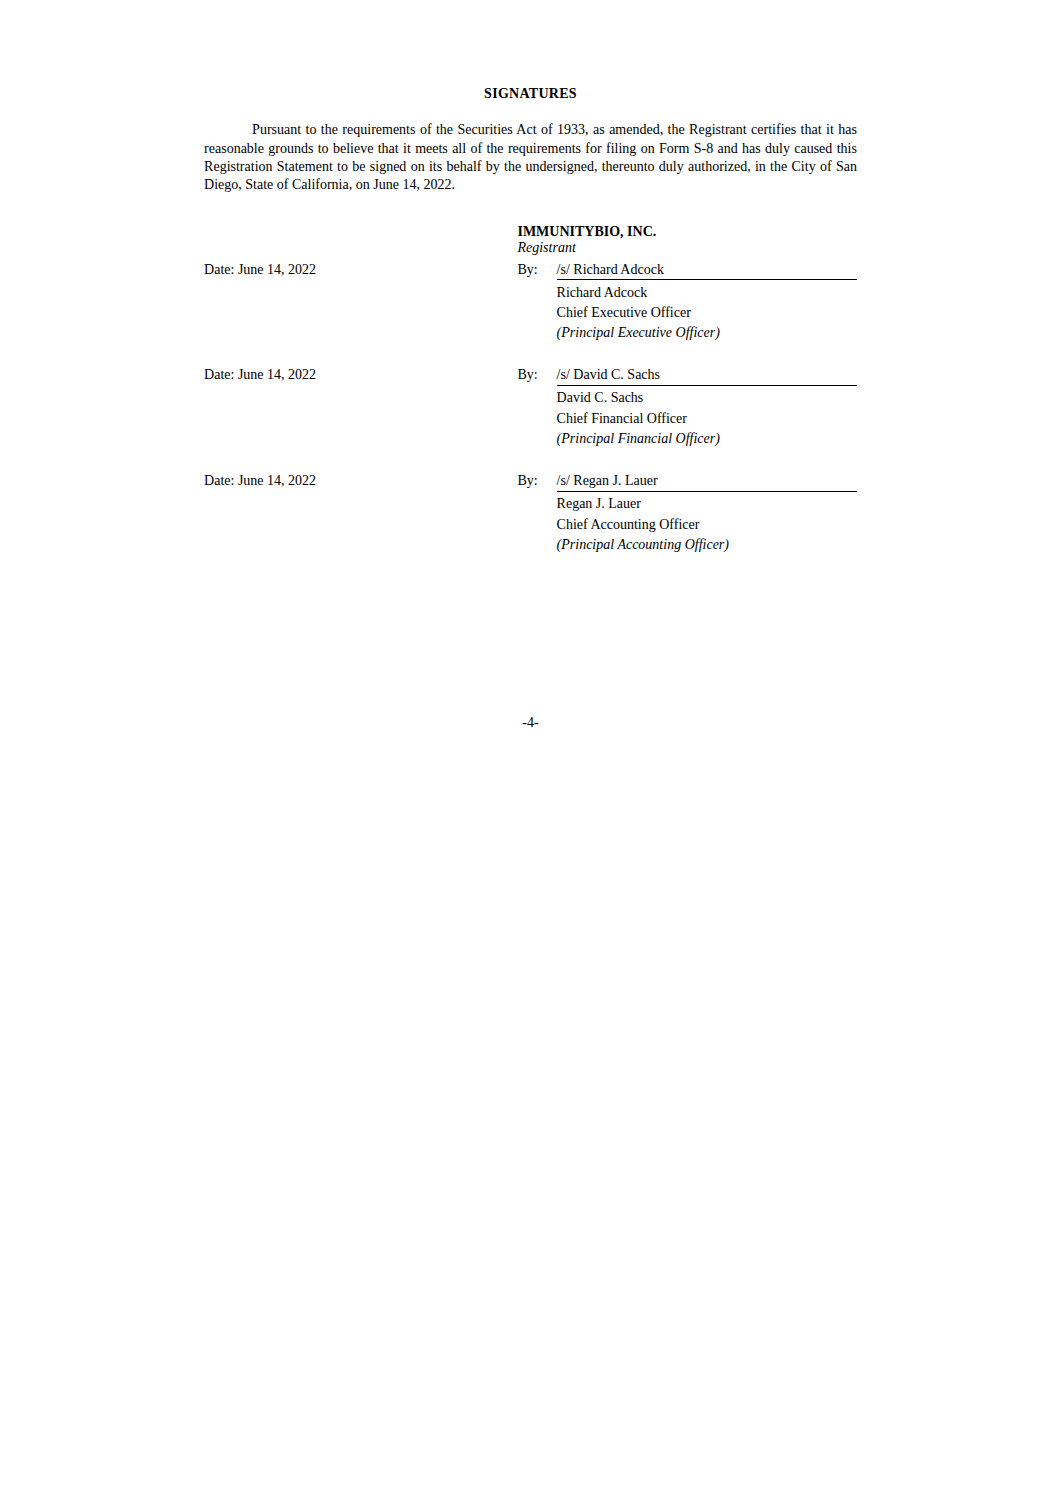SIGNATURES
Pursuant to the requirements of the Securities Act of 1933, as amended, the Registrant certifies that it has reasonable grounds to believe that it meets all of the requirements for filing on Form S-8 and has duly caused this Registration Statement to be signed on its behalf by the undersigned, thereunto duly authorized, in the City of San Diego, State of California, on June 14, 2022.
| | | IMMUNITYBIO, INC. Registrant |
| Date: June 14, 2022 | | By: | /s/ Richard Adcock Richard Adcock Chief Executive Officer (Principal Executive Officer) |
| Date: June 14, 2022 | | By: | /s/ David C. Sachs David C. Sachs Chief Financial Officer (Principal Financial Officer) |
| Date: June 14, 2022 | | By: | /s/ Regan J. Lauer Regan J. Lauer Chief Accounting Officer (Principal Accounting Officer) |
-4-